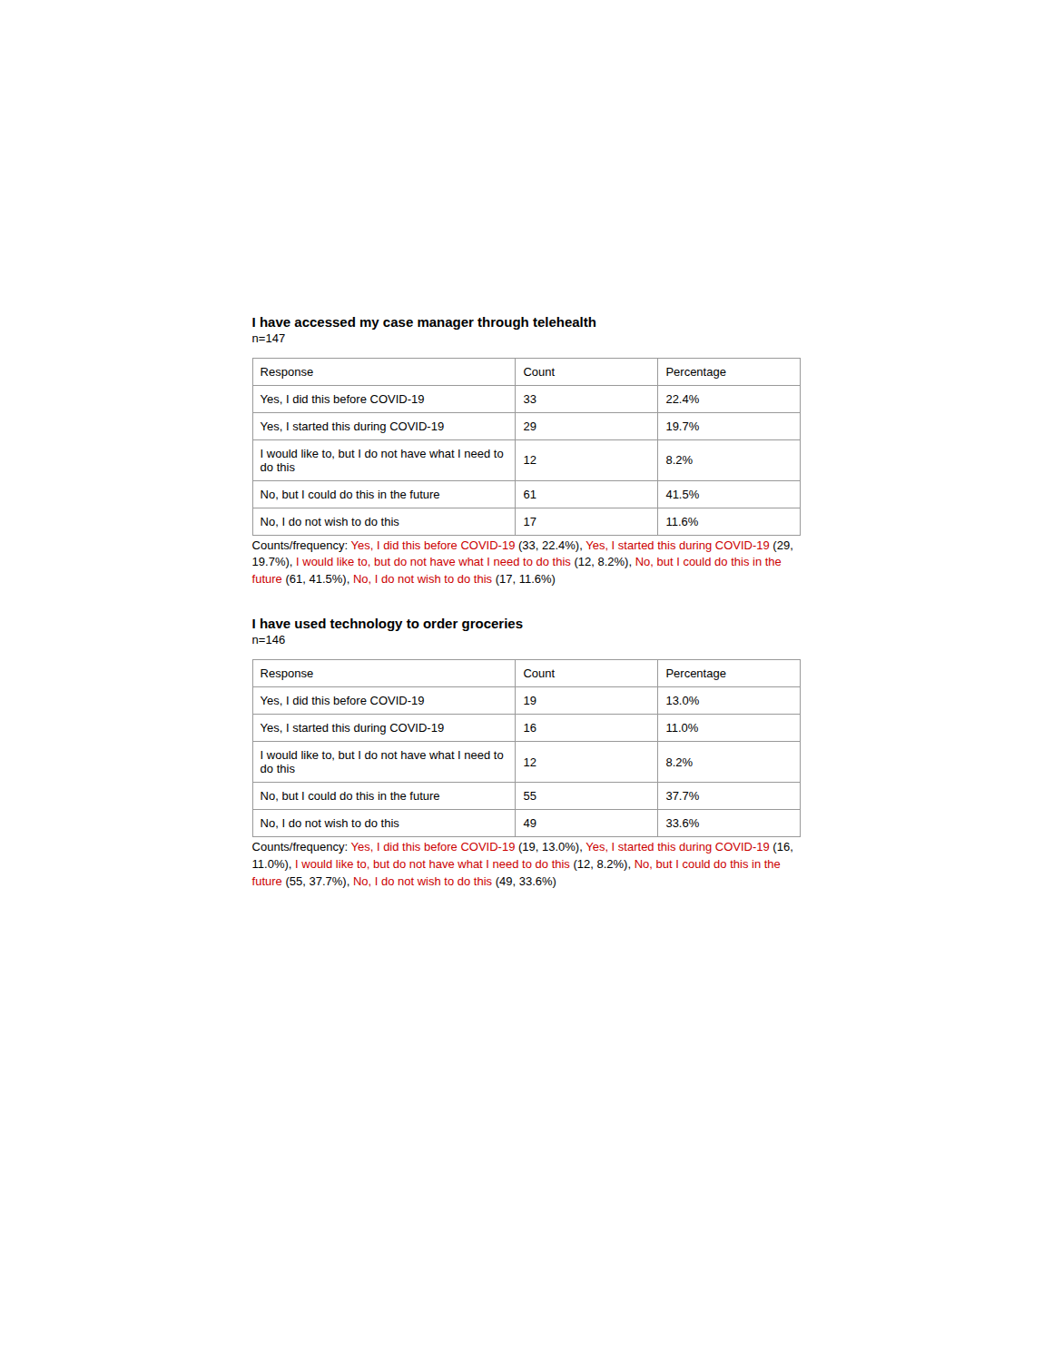I have accessed my case manager through telehealth
n=147
| Response | Count | Percentage |
| --- | --- | --- |
| Yes, I did this before COVID-19 | 33 | 22.4% |
| Yes, I started this during COVID-19 | 29 | 19.7% |
| I would like to, but I do not have what I need to do this | 12 | 8.2% |
| No, but I could do this in the future | 61 | 41.5% |
| No, I do not wish to do this | 17 | 11.6% |
Counts/frequency: Yes, I did this before COVID-19 (33, 22.4%), Yes, I started this during COVID-19 (29, 19.7%), I would like to, but do not have what I need to do this (12, 8.2%), No, but I could do this in the future (61, 41.5%), No, I do not wish to do this (17, 11.6%)
I have used technology to order groceries
n=146
| Response | Count | Percentage |
| --- | --- | --- |
| Yes, I did this before COVID-19 | 19 | 13.0% |
| Yes, I started this during COVID-19 | 16 | 11.0% |
| I would like to, but I do not have what I need to do this | 12 | 8.2% |
| No, but I could do this in the future | 55 | 37.7% |
| No, I do not wish to do this | 49 | 33.6% |
Counts/frequency: Yes, I did this before COVID-19 (19, 13.0%), Yes, I started this during COVID-19 (16, 11.0%), I would like to, but do not have what I need to do this (12, 8.2%), No, but I could do this in the future (55, 37.7%), No, I do not wish to do this (49, 33.6%)